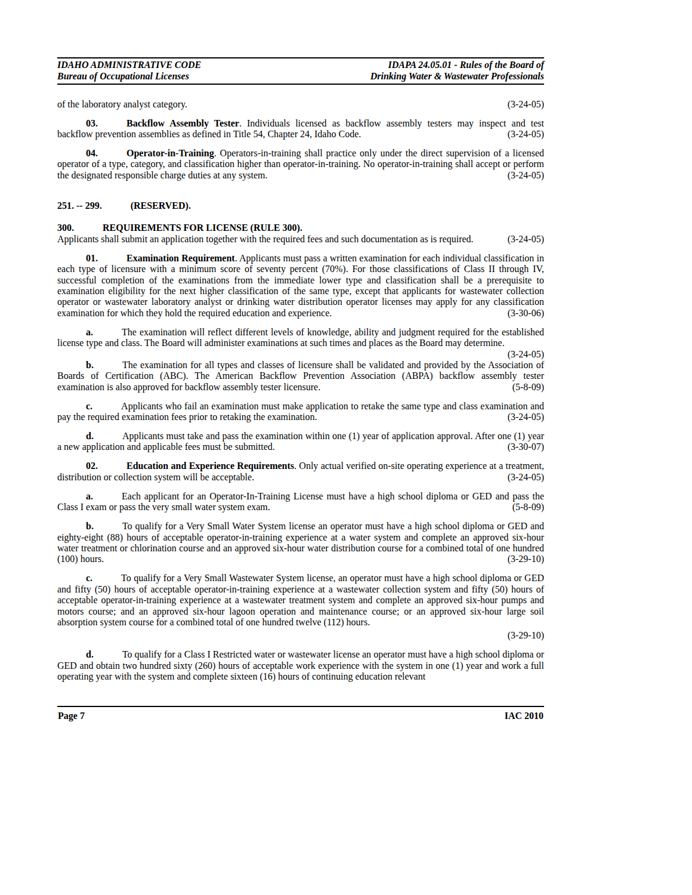| IDAHO ADMINISTRATIVE CODE Bureau of Occupational Licenses | IDAPA 24.05.01 - Rules of the Board of Drinking Water & Wastewater Professionals |
of the laboratory analyst category.(3-24-05)
03. Backflow Assembly Tester. Individuals licensed as backflow assembly testers may inspect and test backflow prevention assemblies as defined in Title 54, Chapter 24, Idaho Code.(3-24-05)
04. Operator-in-Training. Operators-in-training shall practice only under the direct supervision of a licensed operator of a type, category, and classification higher than operator-in-training. No operator-in-training shall accept or perform the designated responsible charge duties at any system.(3-24-05)
251. -- 299. (RESERVED).
300. REQUIREMENTS FOR LICENSE (RULE 300).
Applicants shall submit an application together with the required fees and such documentation as is required.(3-24-05)
01. Examination Requirement. Applicants must pass a written examination for each individual classification in each type of licensure with a minimum score of seventy percent (70%). For those classifications of Class II through IV, successful completion of the examinations from the immediate lower type and classification shall be a prerequisite to examination eligibility for the next higher classification of the same type, except that applicants for wastewater collection operator or wastewater laboratory analyst or drinking water distribution operator licenses may apply for any classification examination for which they hold the required education and experience.(3-30-06)
a. The examination will reflect different levels of knowledge, ability and judgment required for the established license type and class. The Board will administer examinations at such times and places as the Board may determine.(3-24-05)
b. The examination for all types and classes of licensure shall be validated and provided by the Association of Boards of Certification (ABC). The American Backflow Prevention Association (ABPA) backflow assembly tester examination is also approved for backflow assembly tester licensure.(5-8-09)
c. Applicants who fail an examination must make application to retake the same type and class examination and pay the required examination fees prior to retaking the examination.(3-24-05)
d. Applicants must take and pass the examination within one (1) year of application approval. After one (1) year a new application and applicable fees must be submitted.(3-30-07)
02. Education and Experience Requirements. Only actual verified on-site operating experience at a treatment, distribution or collection system will be acceptable.(3-24-05)
a. Each applicant for an Operator-In-Training License must have a high school diploma or GED and pass the Class I exam or pass the very small water system exam.(5-8-09)
b. To qualify for a Very Small Water System license an operator must have a high school diploma or GED and eighty-eight (88) hours of acceptable operator-in-training experience at a water system and complete an approved six-hour water treatment or chlorination course and an approved six-hour water distribution course for a combined total of one hundred (100) hours.(3-29-10)
c. To qualify for a Very Small Wastewater System license, an operator must have a high school diploma or GED and fifty (50) hours of acceptable operator-in-training experience at a wastewater collection system and fifty (50) hours of acceptable operator-in-training experience at a wastewater treatment system and complete an approved six-hour pumps and motors course; and an approved six-hour lagoon operation and maintenance course; or an approved six-hour large soil absorption system course for a combined total of one hundred twelve (112) hours.
(3-29-10)
d. To qualify for a Class I Restricted water or wastewater license an operator must have a high school diploma or GED and obtain two hundred sixty (260) hours of acceptable work experience with the system in one (1) year and work a full operating year with the system and complete sixteen (16) hours of continuing education relevant
| Page 7 | IAC 2010 |